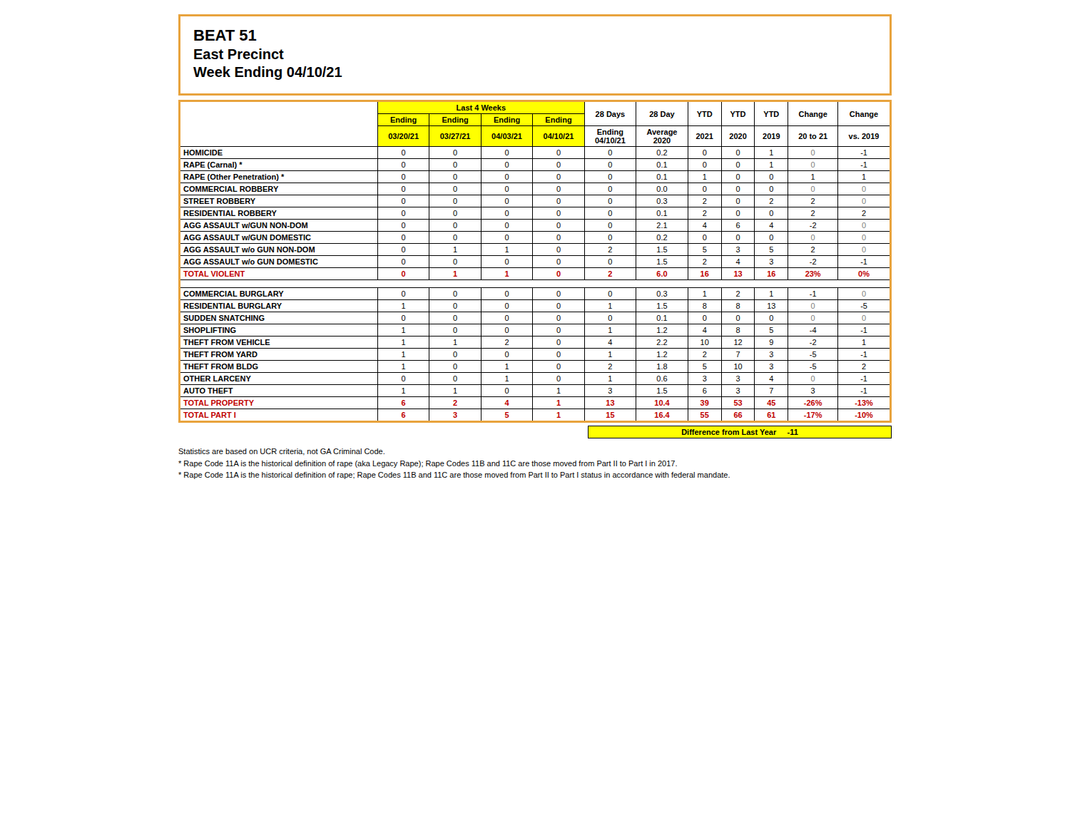BEAT 51
East Precinct
Week Ending 04/10/21
| | Last 4 Weeks | 28 Days | 28 Day | YTD | YTD | YTD | Change | Change |
| --- | --- | --- | --- | --- | --- | --- | --- | --- |
| Ending | Ending | Ending | Ending |
| 03/20/21 | 03/27/21 | 04/03/21 | 04/10/21 | Ending 04/10/21 | Average 2020 | 2021 | 2020 | 2019 | 20 to 21 | vs. 2019 |
| HOMICIDE | 0 | 0 | 0 | 0 | 0 | 0.2 | 0 | 0 | 1 | 0 | -1 |
| RAPE (Carnal) * | 0 | 0 | 0 | 0 | 0 | 0.1 | 0 | 0 | 1 | 0 | -1 |
| RAPE (Other Penetration) * | 0 | 0 | 0 | 0 | 0 | 0.1 | 1 | 0 | 0 | 1 | 1 |
| COMMERCIAL ROBBERY | 0 | 0 | 0 | 0 | 0 | 0.0 | 0 | 0 | 0 | 0 | 0 |
| STREET ROBBERY | 0 | 0 | 0 | 0 | 0 | 0.3 | 2 | 0 | 2 | 2 | 0 |
| RESIDENTIAL ROBBERY | 0 | 0 | 0 | 0 | 0 | 0.1 | 2 | 0 | 0 | 2 | 2 |
| AGG ASSAULT w/GUN NON-DOM | 0 | 0 | 0 | 0 | 0 | 2.1 | 4 | 6 | 4 | -2 | 0 |
| AGG ASSAULT w/GUN DOMESTIC | 0 | 0 | 0 | 0 | 0 | 0.2 | 0 | 0 | 0 | 0 | 0 |
| AGG ASSAULT w/o GUN NON-DOM | 0 | 1 | 1 | 0 | 2 | 1.5 | 5 | 3 | 5 | 2 | 0 |
| AGG ASSAULT w/o GUN DOMESTIC | 0 | 0 | 0 | 0 | 0 | 1.5 | 2 | 4 | 3 | -2 | -1 |
| TOTAL VIOLENT | 0 | 1 | 1 | 0 | 2 | 6.0 | 16 | 13 | 16 | 23% | 0% |
| COMMERCIAL BURGLARY | 0 | 0 | 0 | 0 | 0 | 0.3 | 1 | 2 | 1 | -1 | 0 |
| RESIDENTIAL BURGLARY | 1 | 0 | 0 | 0 | 1 | 1.5 | 8 | 8 | 13 | 0 | -5 |
| SUDDEN SNATCHING | 0 | 0 | 0 | 0 | 0 | 0.1 | 0 | 0 | 0 | 0 | 0 |
| SHOPLIFTING | 1 | 0 | 0 | 0 | 1 | 1.2 | 4 | 8 | 5 | -4 | -1 |
| THEFT FROM VEHICLE | 1 | 1 | 2 | 0 | 4 | 2.2 | 10 | 12 | 9 | -2 | 1 |
| THEFT FROM YARD | 1 | 0 | 0 | 0 | 1 | 1.2 | 2 | 7 | 3 | -5 | -1 |
| THEFT FROM BLDG | 1 | 0 | 1 | 0 | 2 | 1.8 | 5 | 10 | 3 | -5 | 2 |
| OTHER LARCENY | 0 | 0 | 1 | 0 | 1 | 0.6 | 3 | 3 | 4 | 0 | -1 |
| AUTO THEFT | 1 | 1 | 0 | 1 | 3 | 1.5 | 6 | 3 | 7 | 3 | -1 |
| TOTAL PROPERTY | 6 | 2 | 4 | 1 | 13 | 10.4 | 39 | 53 | 45 | -26% | -13% |
| TOTAL PART I | 6 | 3 | 5 | 1 | 15 | 16.4 | 55 | 66 | 61 | -17% | -10% |
Difference from Last Year -11
Statistics are based on UCR criteria, not GA Criminal Code.
* Rape Code 11A is the historical definition of rape (aka Legacy Rape); Rape Codes 11B and 11C are those moved from Part II to Part I in 2017.
* Rape Code 11A is the historical definition of rape; Rape Codes 11B and 11C are those moved from Part II to Part I status in accordance with federal mandate.